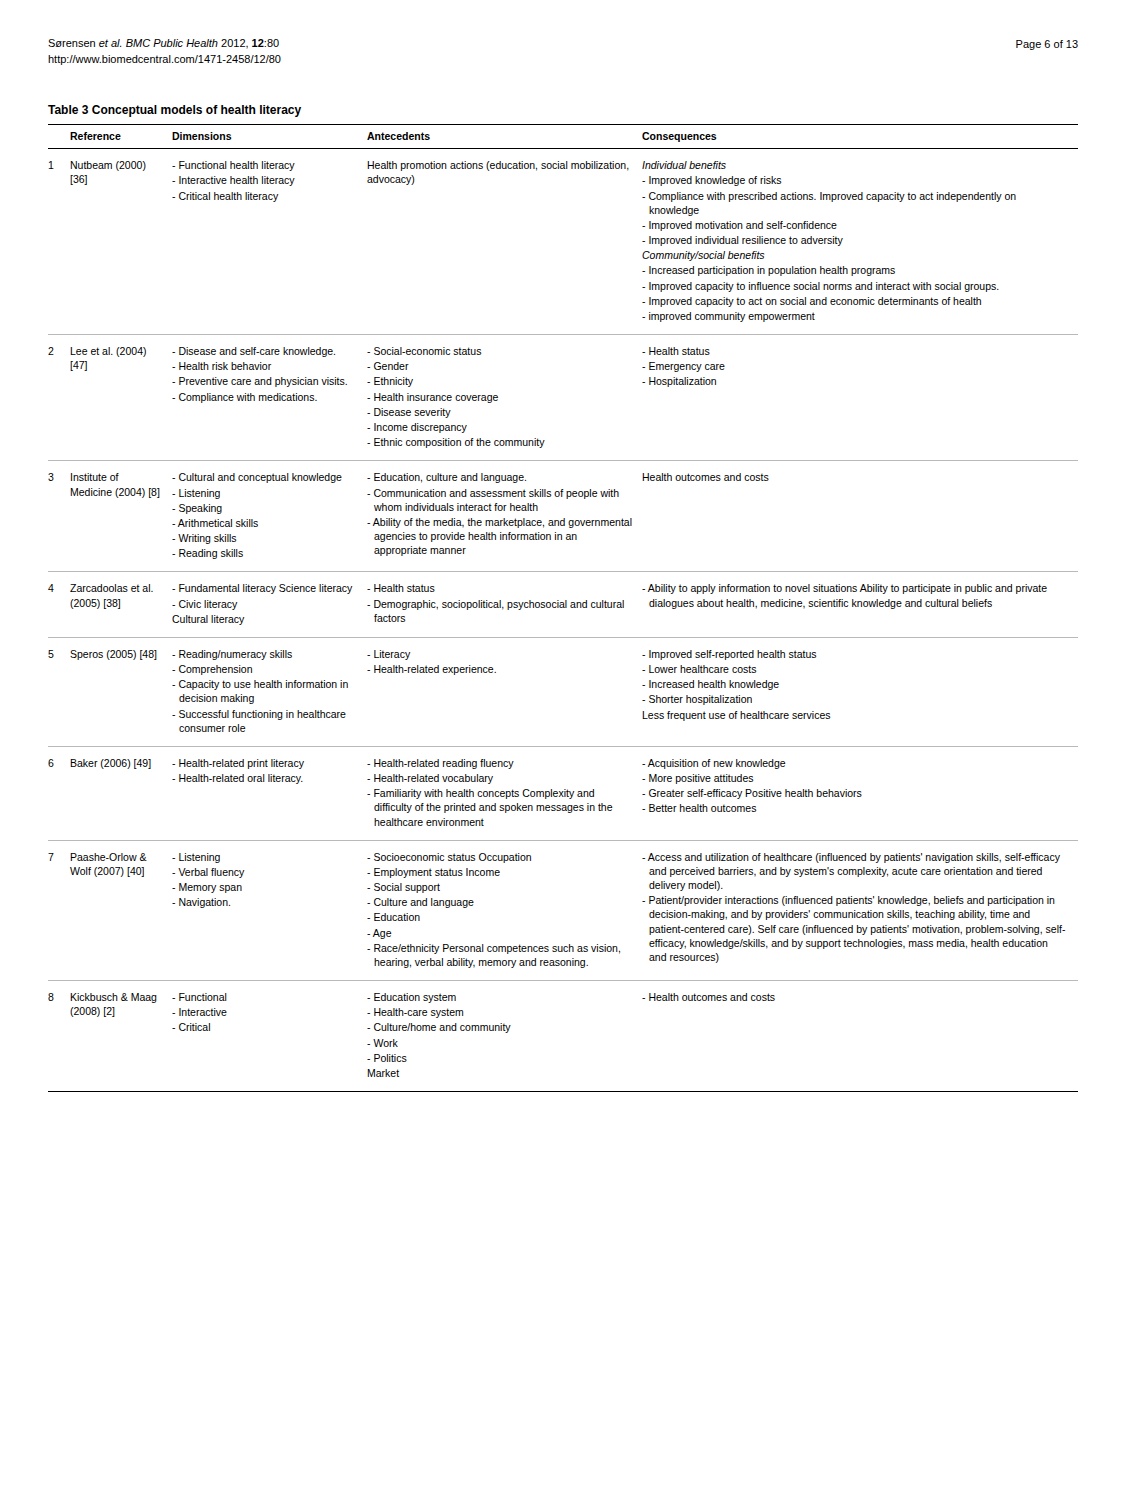Sørensen et al. BMC Public Health 2012, 12:80
http://www.biomedcentral.com/1471-2458/12/80
Page 6 of 13
Table 3 Conceptual models of health literacy
| | Reference | Dimensions | Antecedents | Consequences |
| --- | --- | --- | --- | --- |
| 1 | Nutbeam (2000) [36] | - Functional health literacy - Interactive health literacy - Critical health literacy | Health promotion actions (education, social mobilization, advocacy) | Individual benefits - Improved knowledge of risks - Compliance with prescribed actions. Improved capacity to act independently on knowledge - Improved motivation and self-confidence - Improved individual resilience to adversity Community/social benefits - Increased participation in population health programs - Improved capacity to influence social norms and interact with social groups. - Improved capacity to act on social and economic determinants of health - improved community empowerment |
| 2 | Lee et al. (2004) [47] | - Disease and self-care knowledge. - Health risk behavior - Preventive care and physician visits. - Compliance with medications. | - Social-economic status - Gender - Ethnicity - Health insurance coverage - Disease severity - Income discrepancy - Ethnic composition of the community | - Health status - Emergency care - Hospitalization |
| 3 | Institute of Medicine (2004) [8] | - Cultural and conceptual knowledge - Listening - Speaking - Arithmetical skills - Writing skills - Reading skills | - Education, culture and language. - Communication and assessment skills of people with whom individuals interact for health - Ability of the media, the marketplace, and governmental agencies to provide health information in an appropriate manner | Health outcomes and costs |
| 4 | Zarcadoolas et al. (2005) [38] | - Fundamental literacy Science literacy - Civic literacy Cultural literacy | - Health status - Demographic, sociopolitical, psychosocial and cultural factors | - Ability to apply information to novel situations Ability to participate in public and private dialogues about health, medicine, scientific knowledge and cultural beliefs |
| 5 | Speros (2005) [48] | - Reading/numeracy skills - Comprehension - Capacity to use health information in decision making - Successful functioning in healthcare consumer role | - Literacy - Health-related experience. | - Improved self-reported health status - Lower healthcare costs - Increased health knowledge - Shorter hospitalization Less frequent use of healthcare services |
| 6 | Baker (2006) [49] | - Health-related print literacy - Health-related oral literacy. | - Health-related reading fluency - Health-related vocabulary - Familiarity with health concepts Complexity and difficulty of the printed and spoken messages in the healthcare environment | - Acquisition of new knowledge - More positive attitudes - Greater self-efficacy Positive health behaviors - Better health outcomes |
| 7 | Paashe-Orlow & Wolf (2007) [40] | - Listening - Verbal fluency - Memory span - Navigation. | - Socioeconomic status Occupation - Employment status Income - Social support - Culture and language - Education - Age - Race/ethnicity Personal competences such as vision, hearing, verbal ability, memory and reasoning. | - Access and utilization of healthcare (influenced by patients' navigation skills, self-efficacy and perceived barriers, and by system's complexity, acute care orientation and tiered delivery model). - Patient/provider interactions (influenced patients' knowledge, beliefs and participation in decision-making, and by providers' communication skills, teaching ability, time and patient-centered care). Self care (influenced by patients' motivation, problem-solving, self-efficacy, knowledge/skills, and by support technologies, mass media, health education and resources) |
| 8 | Kickbusch & Maag (2008) [2] | - Functional - Interactive - Critical | - Education system - Health-care system - Culture/home and community - Work - Politics Market | - Health outcomes and costs |